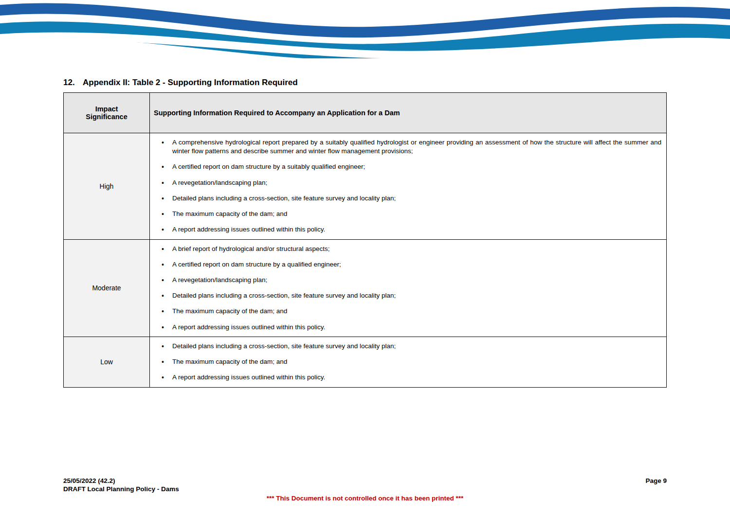12. Appendix II: Table 2 - Supporting Information Required
| Impact Significance | Supporting Information Required to Accompany an Application for a Dam |
| --- | --- |
| High | A comprehensive hydrological report prepared by a suitably qualified hydrologist or engineer providing an assessment of how the structure will affect the summer and winter flow patterns and describe summer and winter flow management provisions; A certified report on dam structure by a suitably qualified engineer; A revegetation/landscaping plan; Detailed plans including a cross-section, site feature survey and locality plan; The maximum capacity of the dam; and A report addressing issues outlined within this policy. |
| Moderate | A brief report of hydrological and/or structural aspects; A certified report on dam structure by a qualified engineer; A revegetation/landscaping plan; Detailed plans including a cross-section, site feature survey and locality plan; The maximum capacity of the dam; and A report addressing issues outlined within this policy. |
| Low | Detailed plans including a cross-section, site feature survey and locality plan; The maximum capacity of the dam; and A report addressing issues outlined within this policy. |
25/05/2022 (42.2) Page 9
DRAFT Local Planning Policy - Dams
*** This Document is not controlled once it has been printed ***